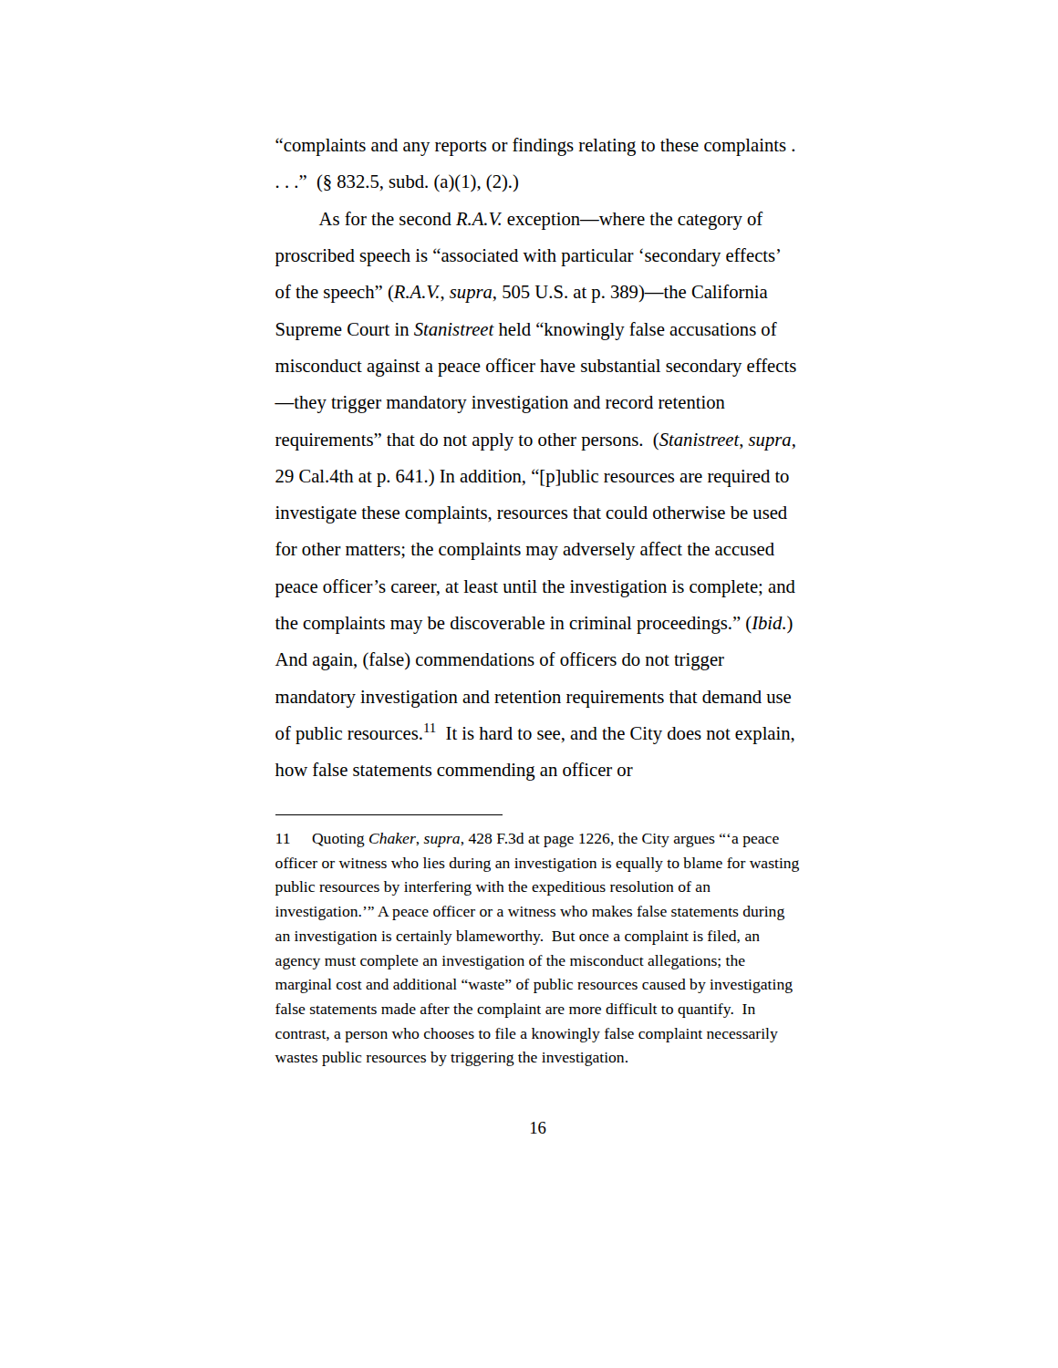“complaints and any reports or findings relating to these complaints . . . .” (§ 832.5, subd. (a)(1), (2).)
As for the second R.A.V. exception—where the category of proscribed speech is “associated with particular ‘secondary effects’ of the speech” (R.A.V., supra, 505 U.S. at p. 389)—the California Supreme Court in Stanistreet held “knowingly false accusations of misconduct against a peace officer have substantial secondary effects—they trigger mandatory investigation and record retention requirements” that do not apply to other persons. (Stanistreet, supra, 29 Cal.4th at p. 641.) In addition, “[p]ublic resources are required to investigate these complaints, resources that could otherwise be used for other matters; the complaints may adversely affect the accused peace officer’s career, at least until the investigation is complete; and the complaints may be discoverable in criminal proceedings.” (Ibid.) And again, (false) commendations of officers do not trigger mandatory investigation and retention requirements that demand use of public resources.11 It is hard to see, and the City does not explain, how false statements commending an officer or
11 Quoting Chaker, supra, 428 F.3d at page 1226, the City argues “‘a peace officer or witness who lies during an investigation is equally to blame for wasting public resources by interfering with the expeditious resolution of an investigation.’” A peace officer or a witness who makes false statements during an investigation is certainly blameworthy. But once a complaint is filed, an agency must complete an investigation of the misconduct allegations; the marginal cost and additional “waste” of public resources caused by investigating false statements made after the complaint are more difficult to quantify. In contrast, a person who chooses to file a knowingly false complaint necessarily wastes public resources by triggering the investigation.
16